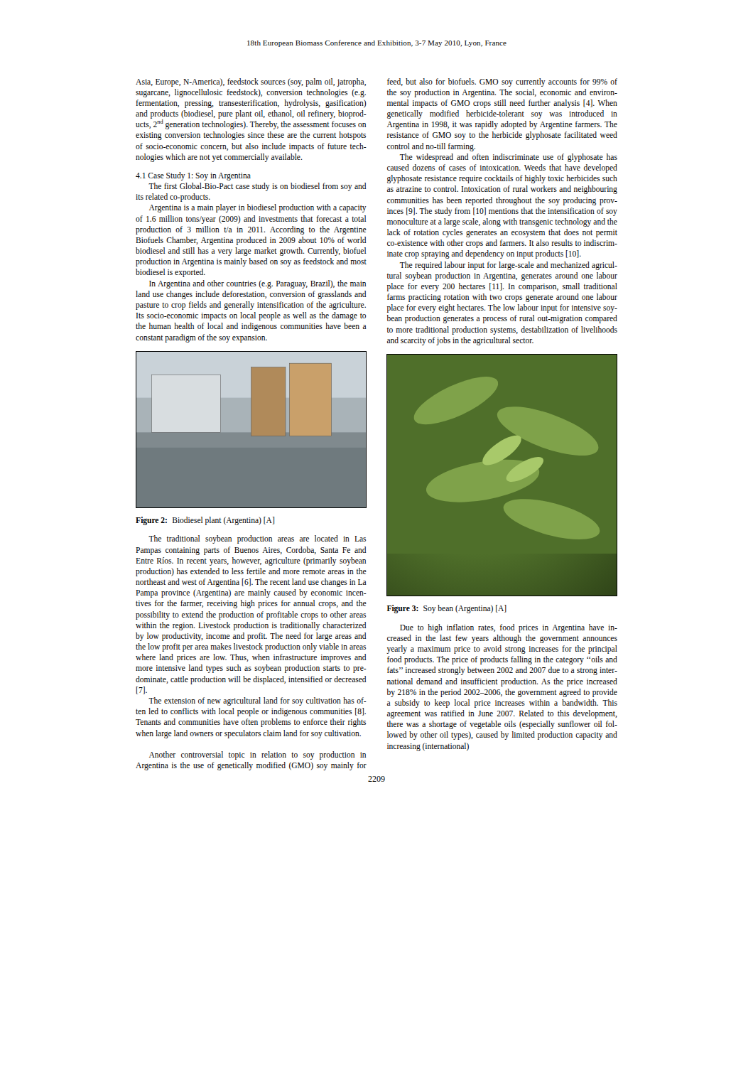18th European Biomass Conference and Exhibition, 3-7 May 2010, Lyon, France
Asia, Europe, N-America), feedstock sources (soy, palm oil, jatropha, sugarcane, lignocellulosic feedstock), conversion technologies (e.g. fermentation, pressing, transesterification, hydrolysis, gasification) and products (biodiesel, pure plant oil, ethanol, oil refinery, bioproducts, 2nd generation technologies). Thereby, the assessment focuses on existing conversion technologies since these are the current hotspots of socio-economic concern, but also include impacts of future technologies which are not yet commercially available.
4.1 Case Study 1: Soy in Argentina
The first Global-Bio-Pact case study is on biodiesel from soy and its related co-products.
Argentina is a main player in biodiesel production with a capacity of 1.6 million tons/year (2009) and investments that forecast a total production of 3 million t/a in 2011. According to the Argentine Biofuels Chamber, Argentina produced in 2009 about 10% of world biodiesel and still has a very large market growth. Currently, biofuel production in Argentina is mainly based on soy as feedstock and most biodiesel is exported.
In Argentina and other countries (e.g. Paraguay, Brazil), the main land use changes include deforestation, conversion of grasslands and pasture to crop fields and generally intensification of the agriculture. Its socio-economic impacts on local people as well as the damage to the human health of local and indigenous communities have been a constant paradigm of the soy expansion.
Figure 2: Biodiesel plant (Argentina) [A]
The traditional soybean production areas are located in Las Pampas containing parts of Buenos Aires, Cordoba, Santa Fe and Entre Ríos. In recent years, however, agriculture (primarily soybean production) has extended to less fertile and more remote areas in the northeast and west of Argentina [6]. The recent land use changes in La Pampa province (Argentina) are mainly caused by economic incentives for the farmer, receiving high prices for annual crops, and the possibility to extend the production of profitable crops to other areas within the region. Livestock production is traditionally characterized by low productivity, income and profit. The need for large areas and the low profit per area makes livestock production only viable in areas where land prices are low. Thus, when infrastructure improves and more intensive land types such as soybean production starts to predominate, cattle production will be displaced, intensified or decreased [7].
The extension of new agricultural land for soy cultivation has often led to conflicts with local people or indigenous communities [8]. Tenants and communities have often problems to enforce their rights when large land owners or speculators claim land for soy cultivation.
Another controversial topic in relation to soy production in Argentina is the use of genetically modified (GMO) soy mainly for feed, but also for biofuels. GMO soy currently accounts for 99% of the soy production in Argentina. The social, economic and environmental impacts of GMO crops still need further analysis [4]. When genetically modified herbicide-tolerant soy was introduced in Argentina in 1998, it was rapidly adopted by Argentine farmers. The resistance of GMO soy to the herbicide glyphosate facilitated weed control and no-till farming.
The widespread and often indiscriminate use of glyphosate has caused dozens of cases of intoxication. Weeds that have developed glyphosate resistance require cocktails of highly toxic herbicides such as atrazine to control. Intoxication of rural workers and neighbouring communities has been reported throughout the soy producing provinces [9]. The study from [10] mentions that the intensification of soy monoculture at a large scale, along with transgenic technology and the lack of rotation cycles generates an ecosystem that does not permit co-existence with other crops and farmers. It also results to indiscriminate crop spraying and dependency on input products [10].
The required labour input for large-scale and mechanized agricultural soybean production in Argentina, generates around one labour place for every 200 hectares [11]. In comparison, small traditional farms practicing rotation with two crops generate around one labour place for every eight hectares. The low labour input for intensive soybean production generates a process of rural out-migration compared to more traditional production systems, destabilization of livelihoods and scarcity of jobs in the agricultural sector.
Figure 3: Soy bean (Argentina) [A]
Due to high inflation rates, food prices in Argentina have increased in the last few years although the government announces yearly a maximum price to avoid strong increases for the principal food products. The price of products falling in the category ‘‘oils and fats’’ increased strongly between 2002 and 2007 due to a strong international demand and insufficient production. As the price increased by 218% in the period 2002–2006, the government agreed to provide a subsidy to keep local price increases within a bandwidth. This agreement was ratified in June 2007. Related to this development, there was a shortage of vegetable oils (especially sunflower oil followed by other oil types), caused by limited production capacity and increasing (international)
2209